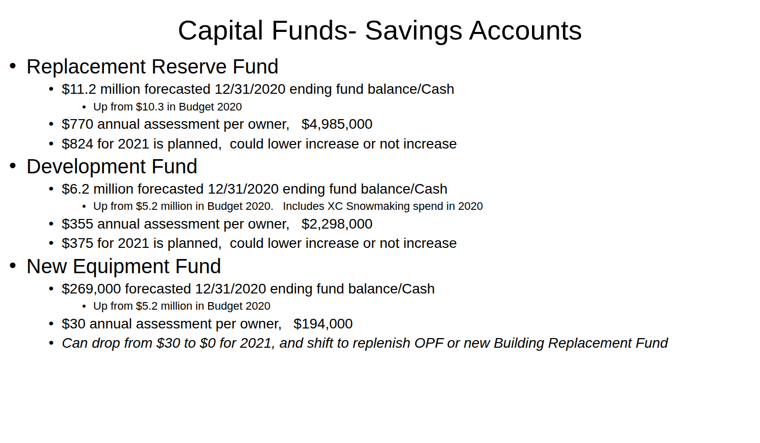Capital Funds- Savings Accounts
Replacement Reserve Fund
$11.2 million forecasted 12/31/2020 ending fund balance/Cash
Up from $10.3 in Budget 2020
$770 annual assessment per owner, $4,985,000
$824 for 2021 is planned, could lower increase or not increase
Development Fund
$6.2 million forecasted 12/31/2020 ending fund balance/Cash
Up from $5.2 million in Budget 2020. Includes XC Snowmaking spend in 2020
$355 annual assessment per owner, $2,298,000
$375 for 2021 is planned, could lower increase or not increase
New Equipment Fund
$269,000 forecasted 12/31/2020 ending fund balance/Cash
Up from $5.2 million in Budget 2020
$30 annual assessment per owner, $194,000
Can drop from $30 to $0 for 2021, and shift to replenish OPF or new Building Replacement Fund